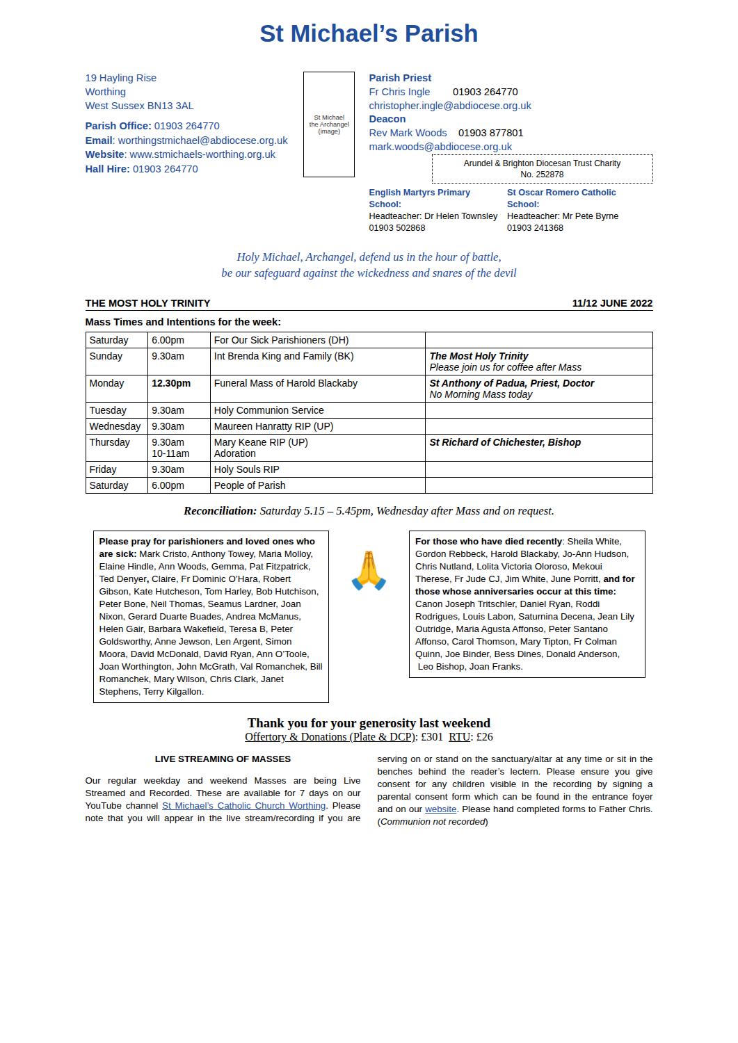St Michael’s Parish
| 19 Hayling Rise Worthing West Sussex BN13 3AL Parish Office: 01903 264770 Email : worthingstmichael@abdiocese.org.uk Website : www.stmichaels-worthing.org.uk Hall Hire: 01903 264770 | St Michael the Archangel (image) | Parish Priest Fr Chris Ingle 01903 264770 christopher.ingle@abdiocese.org.uk Deacon Rev Mark Woods 01903 877801 mark.woods@abdiocese.org.uk Arundel & Brighton Diocesan Trust Charity No. 252878 / English Martyrs Primary School: Headteacher: Dr Helen Townsley 01903 502868 / St Oscar Romero Catholic School: Headteacher: Mr Pete Byrne 01903 241368 / |
Holy Michael, Archangel, defend us in the hour of battle,
be our safeguard against the wickedness and snares of the devil
THE MOST HOLY TRINITY 11/12 JUNE 2022
Mass Times and Intentions for the week:
| Saturday | 6.00pm | For Our Sick Parishioners (DH) | |
| Sunday | 9.30am | Int Brenda King and Family (BK) | The Most Holy Trinity Please join us for coffee after Mass |
| Monday | 12.30pm | Funeral Mass of Harold Blackaby | St Anthony of Padua, Priest, Doctor No Morning Mass today |
| Tuesday | 9.30am | Holy Communion Service | |
| Wednesday | 9.30am | Maureen Hanratty RIP (UP) | |
| Thursday | 9.30am 10-11am | Mary Keane RIP (UP) Adoration | St Richard of Chichester, Bishop |
| Friday | 9.30am | Holy Souls RIP | |
| Saturday | 6.00pm | People of Parish | |
Reconciliation: Saturday 5.15 – 5.45pm, Wednesday after Mass and on request.
| Please pray for parishioners and loved ones who are sick: Mark Cristo, Anthony Towey, Maria Molloy, Elaine Hindle, Ann Woods, Gemma, Pat Fitzpatrick, Ted Denyer , Claire, Fr Dominic O’Hara, Robert Gibson, Kate Hutcheson, Tom Harley, Bob Hutchison, Peter Bone, Neil Thomas, Seamus Lardner, Joan Nixon, Gerard Duarte Buades, Andrea McManus, Helen Gair, Barbara Wakefield, Teresa B, Peter Goldsworthy, Anne Jewson, Len Argent, Simon Moora, David McDonald, David Ryan, Ann O’Toole, Joan Worthington, John McGrath, Val Romanchek, Bill Romanchek, Mary Wilson, Chris Clark, Janet Stephens, Terry Kilgallon. | 🙏 | For those who have died recently : Sheila White, Gordon Rebbeck, Harold Blackaby, Jo-Ann Hudson, Chris Nutland, Lolita Victoria Oloroso, Mekoui Therese, Fr Jude CJ, Jim White, June Porritt, and for those whose anniversaries occur at this time: Canon Joseph Tritschler, Daniel Ryan, Roddi Rodrigues, Louis Labon, Saturnina Decena, Jean Lily Outridge, Maria Agusta Affonso, Peter Santano Affonso, Carol Thomson, Mary Tipton, Fr Colman Quinn, Joe Binder, Bess Dines, Donald Anderson, Leo Bishop, Joan Franks. |
Thank you for your generosity last weekend
Offertory & Donations (Plate & DCP): £301 RTU: £26
LIVE STREAMING OF MASSES
Our regular weekday and weekend Masses are being Live Streamed and Recorded. These are available for 7 days on our YouTube channel St Michael’s Catholic Church Worthing. Please note that you will appear in the live stream/recording if you are serving on or stand on the sanctuary/altar at any time or sit in the benches behind the reader’s lectern. Please ensure you give consent for any children visible in the recording by signing a parental consent form which can be found in the entrance foyer and on our website. Please hand completed forms to Father Chris. (Communion not recorded)